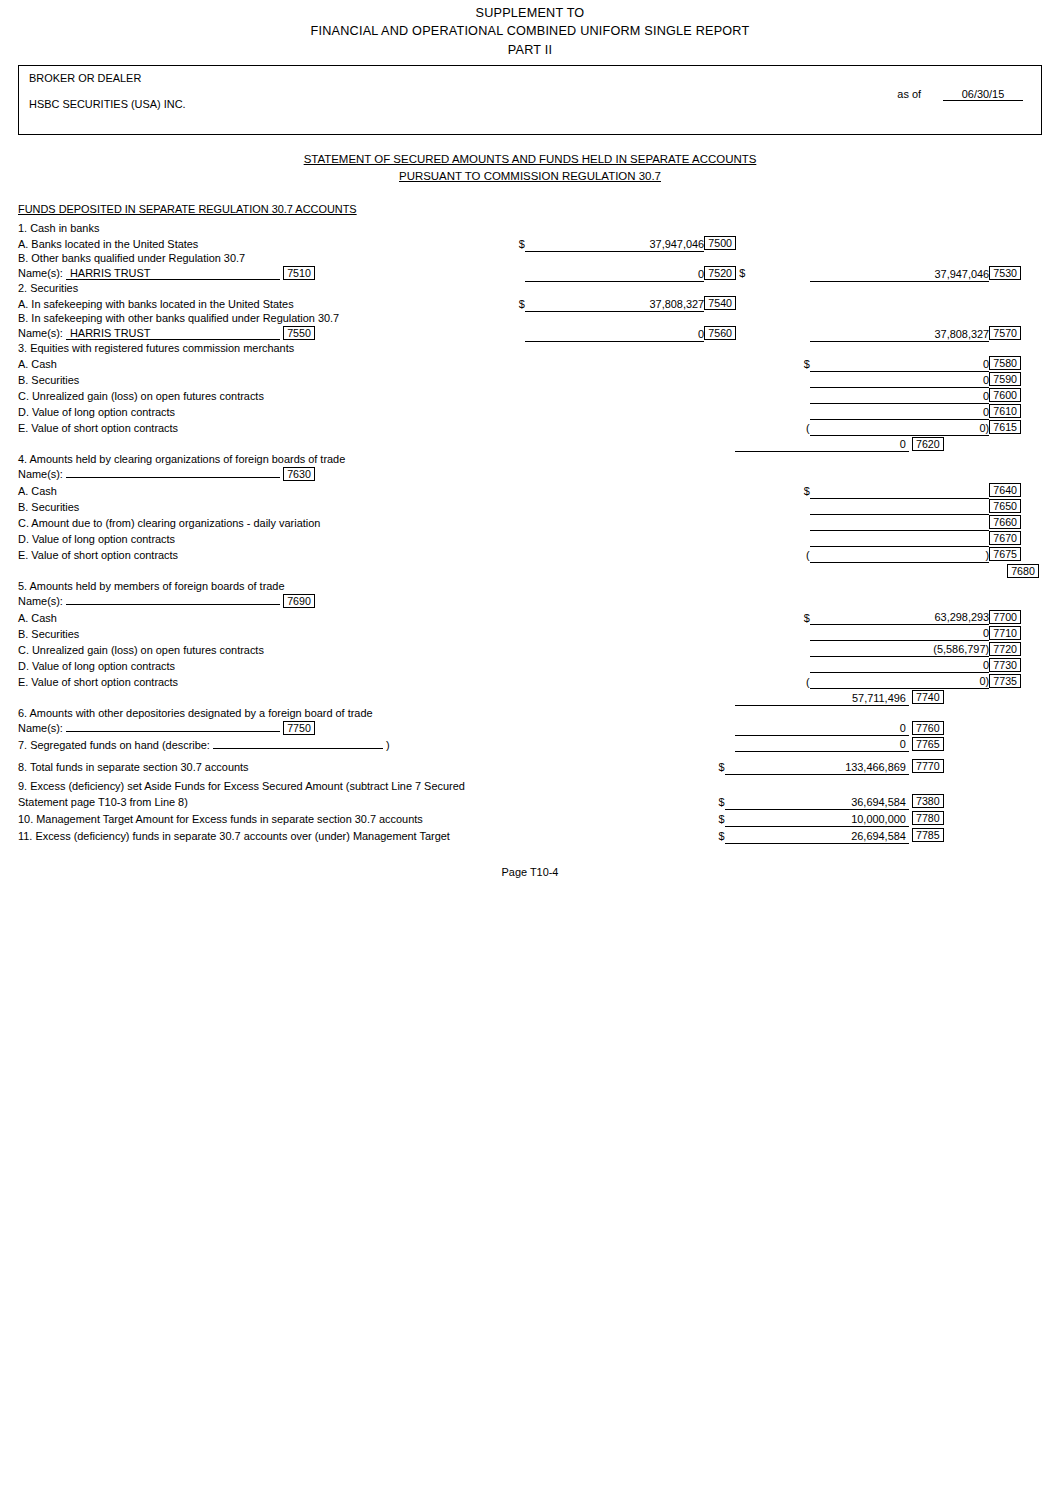SUPPLEMENT TO
FINANCIAL AND OPERATIONAL COMBINED UNIFORM SINGLE REPORT
PART II
BROKER OR DEALER
HSBC SECURITIES (USA) INC.
as of
06/30/15
STATEMENT OF SECURED AMOUNTS AND FUNDS HELD IN SEPARATE ACCOUNTS
PURSUANT TO COMMISSION REGULATION 30.7
FUNDS DEPOSITED IN SEPARATE REGULATION 30.7 ACCOUNTS
| 1. Cash in banks | | | | | | | |
| A. Banks located in the United States | $ | 37,947,046 | 7500 | | | | |
| B. Other banks qualified under Regulation 30.7 | | | | | | | |
| Name(s): HARRIS TRUST 7510 | | 0 | 7520 $ | | | 37,947,046 | 7530 |
| 2. Securities | | | | | | | |
| A. In safekeeping with banks located in the United States | $ | 37,808,327 | 7540 | | | | |
| B. In safekeeping with other banks qualified under Regulation 30.7 | | | | | | | |
| Name(s): HARRIS TRUST 7550 | | 0 | 7560 | | | 37,808,327 | 7570 |
| 3. Equities with registered futures commission merchants | | | | | | | |
| A. Cash | | | | | $ | 0 | 7580 |
| B. Securities | | | | | | 0 | 7590 |
| C. Unrealized gain (loss) on open futures contracts | | | | | | 0 | 7600 |
| D. Value of long option contracts | | | | | | 0 | 7610 |
| E. Value of short option contracts | | | | | ( | 0) | 7615 |
| | 0 | 7620 |
| 4. Amounts held by clearing organizations of foreign boards of trade | | | | | | | |
| Name(s): 7630 | | | | | | | |
| A. Cash | | | | | $ | | 7640 |
| B. Securities | | | | | | | 7650 |
| C. Amount due to (from) clearing organizations - daily variation | | | | | | | 7660 |
| D. Value of long option contracts | | | | | | | 7670 |
| E. Value of short option contracts | | | | | ( | ) | 7675 |
| | 7680 |
| 5. Amounts held by members of foreign boards of trade | | | | | | | |
| Name(s): 7690 | | | | | | | |
| A. Cash | | | | | $ | 63,298,293 | 7700 |
| B. Securities | | | | | | 0 | 7710 |
| C. Unrealized gain (loss) on open futures contracts | | | | | | (5,586,797) | 7720 |
| D. Value of long option contracts | | | | | | 0 | 7730 |
| E. Value of short option contracts | | | | | ( | 0) | 7735 |
| | 57,711,496 | 7740 |
| 6. Amounts with other depositories designated by a foreign board of trade | | |
| Name(s): 7750 | 0 | 7760 |
| 7. Segregated funds on hand (describe: ) | 0 | 7765 |
| 8. Total funds in separate section 30.7 accounts | $ | 133,466,869 | 7770 |
| 9. Excess (deficiency) set Aside Funds for Excess Secured Amount (subtract Line 7 Secured | | | |
| Statement page T10-3 from Line 8) | $ | 36,694,584 | 7380 |
| 10. Management Target Amount for Excess funds in separate section 30.7 accounts | $ | 10,000,000 | 7780 |
| 11. Excess (deficiency) funds in separate 30.7 accounts over (under) Management Target | $ | 26,694,584 | 7785 |
Page T10-4